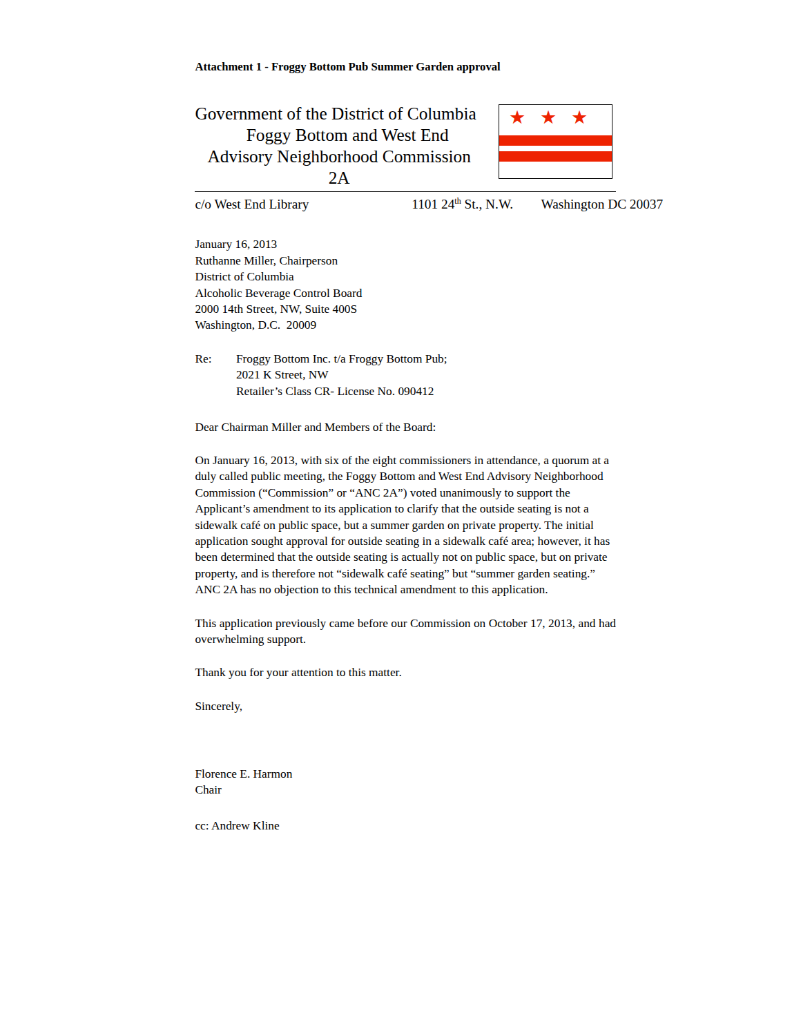Attachment 1 - Froggy Bottom Pub Summer Garden approval
★★★
Government of the District of Columbia Foggy Bottom and West End Advisory Neighborhood Commission 2A
c/o West End Library 1101 24th St., N.W. Washington DC 20037
January 16, 2013
Ruthanne Miller, Chairperson
District of Columbia
Alcoholic Beverage Control Board
2000 14th Street, NW, Suite 400S
Washington, D.C. 20009
Re:
Froggy Bottom Inc. t/a Froggy Bottom Pub;
2021 K Street, NW
Retailer’s Class CR- License No. 090412
Dear Chairman Miller and Members of the Board:
On January 16, 2013, with six of the eight commissioners in attendance, a quorum at a duly called public meeting, the Foggy Bottom and West End Advisory Neighborhood Commission (“Commission” or “ANC 2A”) voted unanimously to support the Applicant’s amendment to its application to clarify that the outside seating is not a sidewalk café on public space, but a summer garden on private property. The initial application sought approval for outside seating in a sidewalk café area; however, it has been determined that the outside seating is actually not on public space, but on private property, and is therefore not “sidewalk café seating” but “summer garden seating.” ANC 2A has no objection to this technical amendment to this application.
This application previously came before our Commission on October 17, 2013, and had overwhelming support.
Thank you for your attention to this matter.
Sincerely,
Florence E. Harmon
Chair
cc: Andrew Kline